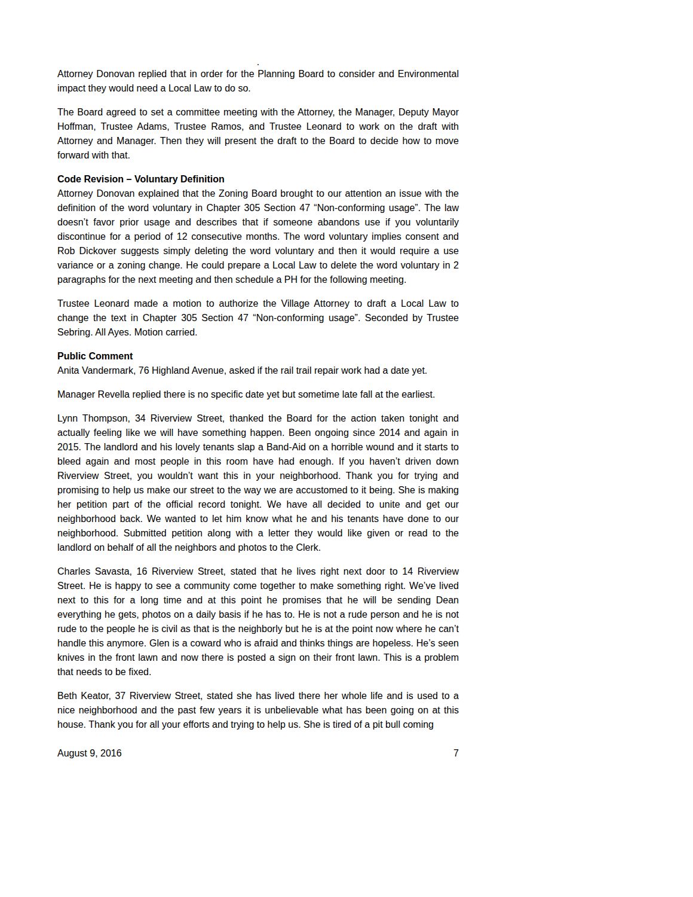.
Attorney Donovan replied that in order for the Planning Board to consider and Environmental impact they would need a Local Law to do so.
The Board agreed to set a committee meeting with the Attorney, the Manager, Deputy Mayor Hoffman, Trustee Adams, Trustee Ramos, and Trustee Leonard to work on the draft with Attorney and Manager. Then they will present the draft to the Board to decide how to move forward with that.
Code Revision – Voluntary Definition
Attorney Donovan explained that the Zoning Board brought to our attention an issue with the definition of the word voluntary in Chapter 305 Section 47 “Non-conforming usage”. The law doesn’t favor prior usage and describes that if someone abandons use if you voluntarily discontinue for a period of 12 consecutive months. The word voluntary implies consent and Rob Dickover suggests simply deleting the word voluntary and then it would require a use variance or a zoning change. He could prepare a Local Law to delete the word voluntary in 2 paragraphs for the next meeting and then schedule a PH for the following meeting.
Trustee Leonard made a motion to authorize the Village Attorney to draft a Local Law to change the text in Chapter 305 Section 47 “Non-conforming usage”. Seconded by Trustee Sebring. All Ayes. Motion carried.
Public Comment
Anita Vandermark, 76 Highland Avenue, asked if the rail trail repair work had a date yet.
Manager Revella replied there is no specific date yet but sometime late fall at the earliest.
Lynn Thompson, 34 Riverview Street, thanked the Board for the action taken tonight and actually feeling like we will have something happen. Been ongoing since 2014 and again in 2015. The landlord and his lovely tenants slap a Band-Aid on a horrible wound and it starts to bleed again and most people in this room have had enough. If you haven’t driven down Riverview Street, you wouldn’t want this in your neighborhood. Thank you for trying and promising to help us make our street to the way we are accustomed to it being. She is making her petition part of the official record tonight. We have all decided to unite and get our neighborhood back. We wanted to let him know what he and his tenants have done to our neighborhood. Submitted petition along with a letter they would like given or read to the landlord on behalf of all the neighbors and photos to the Clerk.
Charles Savasta, 16 Riverview Street, stated that he lives right next door to 14 Riverview Street. He is happy to see a community come together to make something right. We’ve lived next to this for a long time and at this point he promises that he will be sending Dean everything he gets, photos on a daily basis if he has to. He is not a rude person and he is not rude to the people he is civil as that is the neighborly but he is at the point now where he can’t handle this anymore. Glen is a coward who is afraid and thinks things are hopeless. He’s seen knives in the front lawn and now there is posted a sign on their front lawn. This is a problem that needs to be fixed.
Beth Keator, 37 Riverview Street, stated she has lived there her whole life and is used to a nice neighborhood and the past few years it is unbelievable what has been going on at this house. Thank you for all your efforts and trying to help us. She is tired of a pit bull coming
August 9, 2016 7